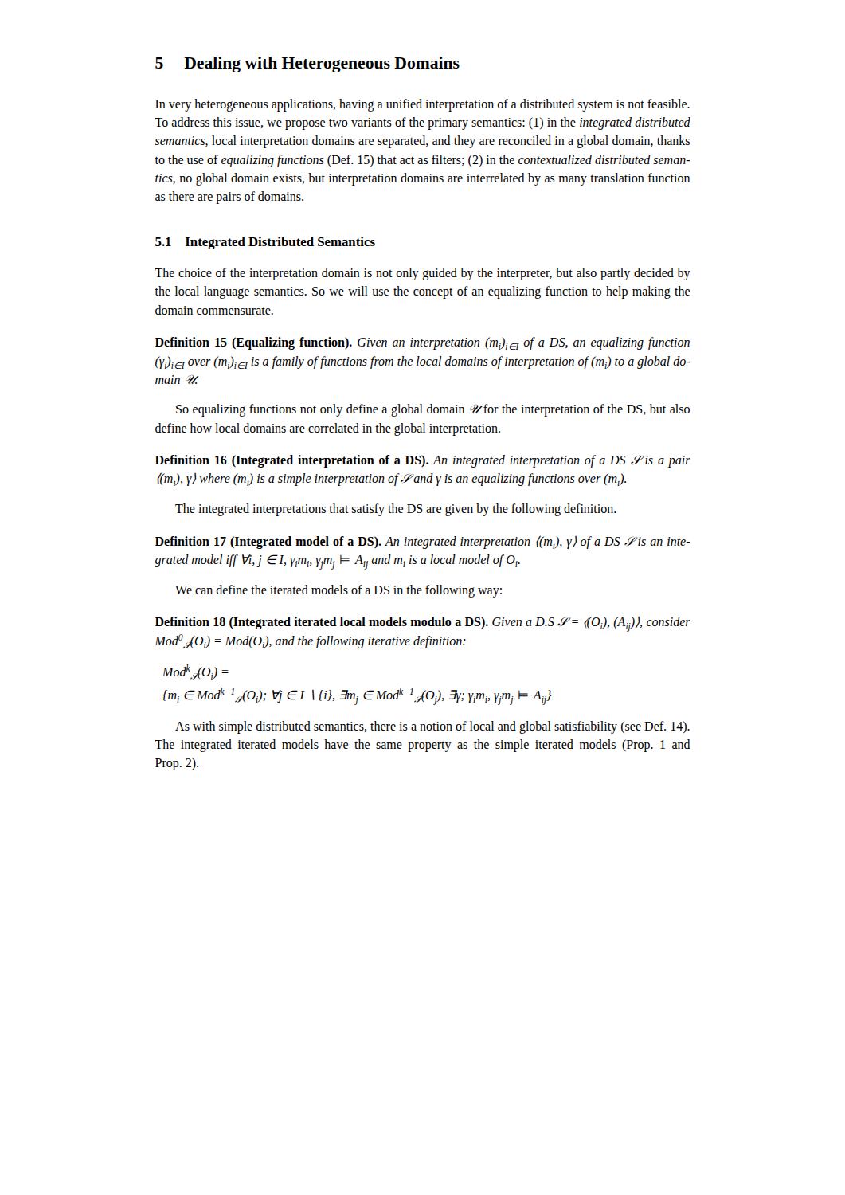5 Dealing with Heterogeneous Domains
In very heterogeneous applications, having a unified interpretation of a distributed system is not feasible. To address this issue, we propose two variants of the primary semantics: (1) in the integrated distributed semantics, local interpretation domains are separated, and they are reconciled in a global domain, thanks to the use of equalizing functions (Def. 15) that act as filters; (2) in the contextualized distributed semantics, no global domain exists, but interpretation domains are interrelated by as many translation function as there are pairs of domains.
5.1 Integrated Distributed Semantics
The choice of the interpretation domain is not only guided by the interpreter, but also partly decided by the local language semantics. So we will use the concept of an equalizing function to help making the domain commensurate.
Definition 15 (Equalizing function). Given an interpretation (mi)i∈I of a DS, an equalizing function (γi)i∈I over (mi)i∈I is a family of functions from the local domains of interpretation of (mi) to a global domain 𝒰.
So equalizing functions not only define a global domain 𝒰 for the interpretation of the DS, but also define how local domains are correlated in the global interpretation.
Definition 16 (Integrated interpretation of a DS). An integrated interpretation of a DS 𝒮 is a pair ⟨(mi), γ⟩ where (mi) is a simple interpretation of 𝒮 and γ is an equalizing functions over (mi).
The integrated interpretations that satisfy the DS are given by the following definition.
Definition 17 (Integrated model of a DS). An integrated interpretation ⟨(mi), γ⟩ of a DS 𝒮 is an integrated model iff ∀i, j ∈ I, γimi, γjmj ⊨ Aij and mi is a local model of Oi.
We can define the iterated models of a DS in the following way:
Definition 18 (Integrated iterated local models modulo a DS). Given a D.S 𝒮 = ⟨(Oi), (Aij)⟩, consider Mod0𝒮(Oi) = Mod(Oi), and the following iterative definition:
Modk𝒮(Oi) =
{mi ∈ Modk−1𝒮(Oi); ∀j ∈ I ∖ {i}, ∃mj ∈ Modk−1𝒮(Oj), ∃γ; γimi, γjmj ⊨ Aij}
As with simple distributed semantics, there is a notion of local and global satisfiability (see Def. 14). The integrated iterated models have the same property as the simple iterated models (Prop. 1 and Prop. 2).